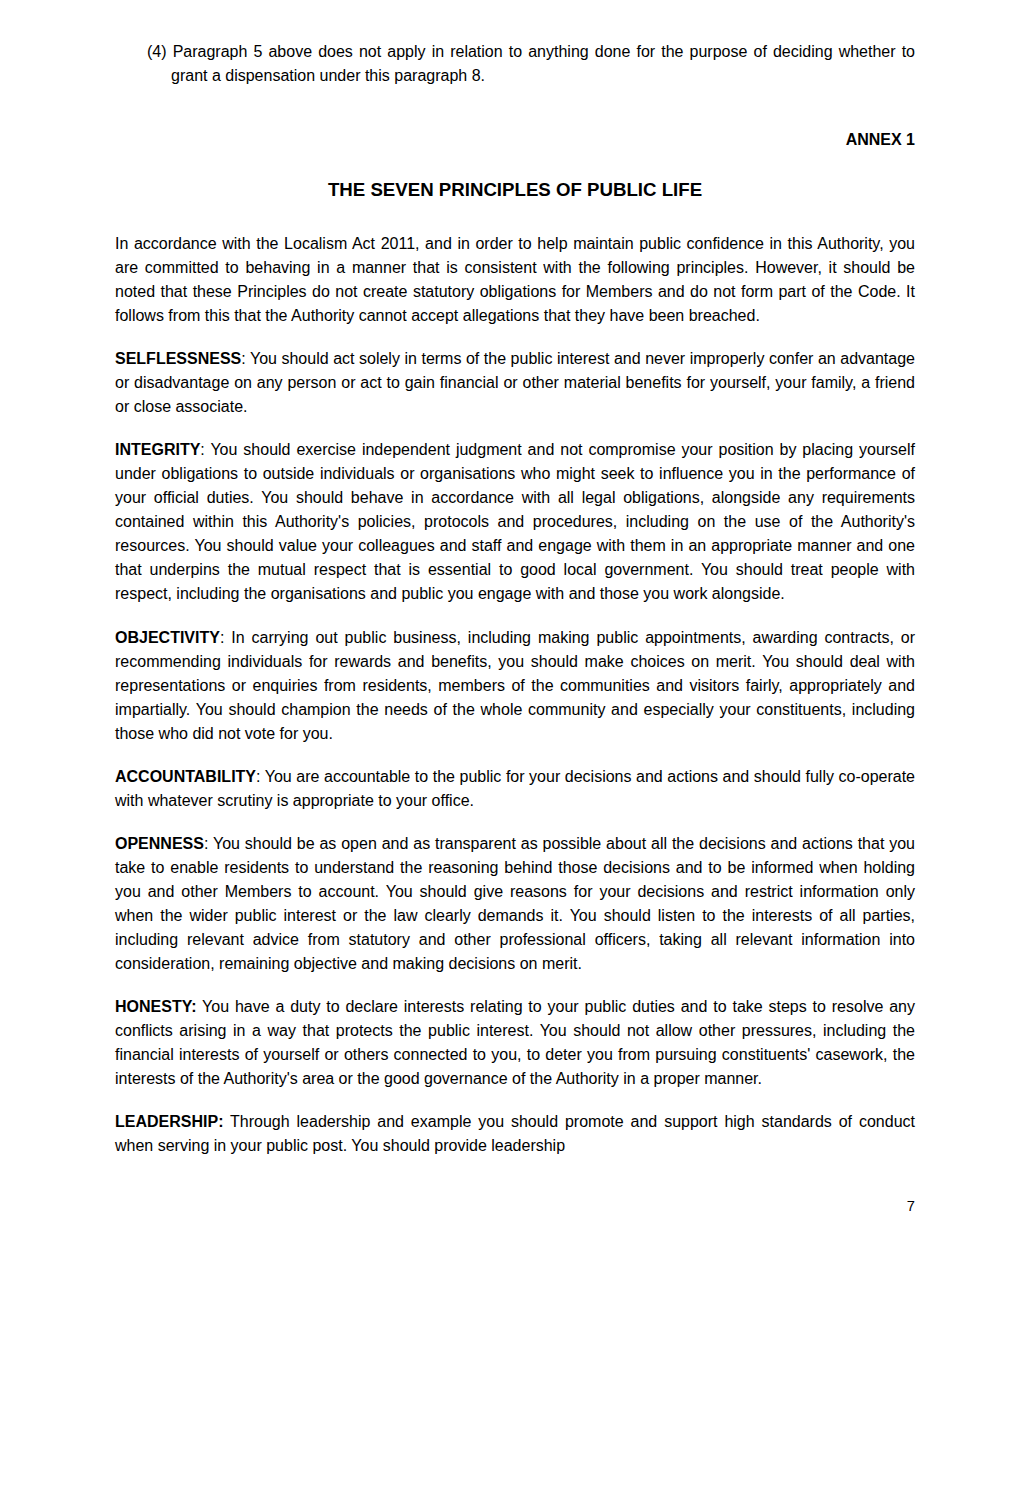(4) Paragraph 5 above does not apply in relation to anything done for the purpose of deciding whether to grant a dispensation under this paragraph 8.
ANNEX 1
THE SEVEN PRINCIPLES OF PUBLIC LIFE
In accordance with the Localism Act 2011, and in order to help maintain public confidence in this Authority, you are committed to behaving in a manner that is consistent with the following principles. However, it should be noted that these Principles do not create statutory obligations for Members and do not form part of the Code. It follows from this that the Authority cannot accept allegations that they have been breached.
SELFLESSNESS: You should act solely in terms of the public interest and never improperly confer an advantage or disadvantage on any person or act to gain financial or other material benefits for yourself, your family, a friend or close associate.
INTEGRITY: You should exercise independent judgment and not compromise your position by placing yourself under obligations to outside individuals or organisations who might seek to influence you in the performance of your official duties. You should behave in accordance with all legal obligations, alongside any requirements contained within this Authority's policies, protocols and procedures, including on the use of the Authority's resources. You should value your colleagues and staff and engage with them in an appropriate manner and one that underpins the mutual respect that is essential to good local government. You should treat people with respect, including the organisations and public you engage with and those you work alongside.
OBJECTIVITY: In carrying out public business, including making public appointments, awarding contracts, or recommending individuals for rewards and benefits, you should make choices on merit. You should deal with representations or enquiries from residents, members of the communities and visitors fairly, appropriately and impartially. You should champion the needs of the whole community and especially your constituents, including those who did not vote for you.
ACCOUNTABILITY: You are accountable to the public for your decisions and actions and should fully co-operate with whatever scrutiny is appropriate to your office.
OPENNESS: You should be as open and as transparent as possible about all the decisions and actions that you take to enable residents to understand the reasoning behind those decisions and to be informed when holding you and other Members to account. You should give reasons for your decisions and restrict information only when the wider public interest or the law clearly demands it. You should listen to the interests of all parties, including relevant advice from statutory and other professional officers, taking all relevant information into consideration, remaining objective and making decisions on merit.
HONESTY: You have a duty to declare interests relating to your public duties and to take steps to resolve any conflicts arising in a way that protects the public interest. You should not allow other pressures, including the financial interests of yourself or others connected to you, to deter you from pursuing constituents' casework, the interests of the Authority's area or the good governance of the Authority in a proper manner.
LEADERSHIP: Through leadership and example you should promote and support high standards of conduct when serving in your public post. You should provide leadership
7